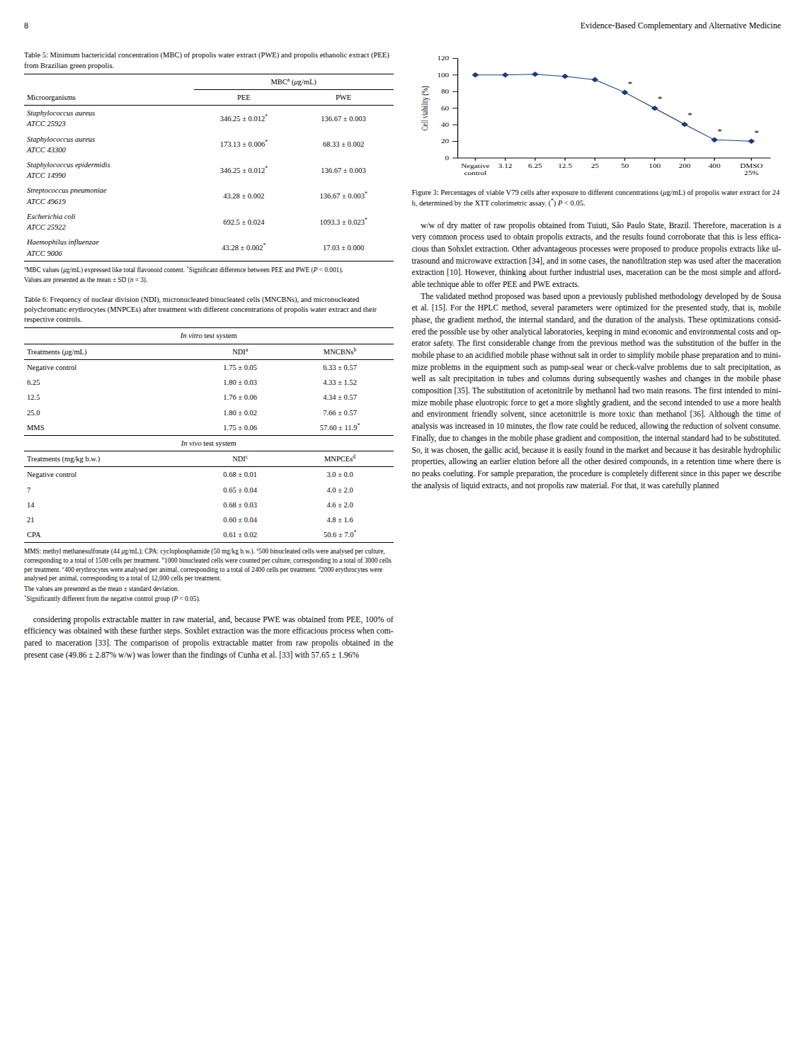8
Evidence-Based Complementary and Alternative Medicine
Table 5: Minimum bactericidal concentration (MBC) of propolis water extract (PWE) and propolis ethanolic extract (PEE) from Brazilian green propolis.
| | MBC a ( μ g/mL) |
| Microorganisms | PEE | PWE |
| Staphylococcus aureus ATCC 25923 | 346.25 ± 0.012 * | 136.67 ± 0.003 |
| Staphylococcus aureus ATCC 43300 | 173.13 ± 0.006 * | 68.33 ± 0.002 |
| Staphylococcus epidermidis ATCC 14990 | 346.25 ± 0.012 * | 136.67 ± 0.003 |
| Streptococcus pneumoniae ATCC 49619 | 43.28 ± 0.002 | 136.67 ± 0.003 * |
| Escherichia coli ATCC 25922 | 692.5 ± 0.024 | 1093.3 ± 0.023 * |
| Haemophilus influenzae ATCC 9006 | 43.28 ± 0.002 * | 17.03 ± 0.000 |
aMBC values (μg/mL) expressed like total flavonoid content. *Significant difference between PEE and PWE (P < 0.001).
Values are presented as the mean ± SD (n = 3).
Table 6: Frequency of nuclear division (NDI), micronucleated binucleated cells (MNCBNs), and micronucleated polychromatic erythrocytes (MNPCEs) after treatment with different concentrations of propolis water extract and their respective controls.
| In vitro test system |
| Treatments ( μ g/mL) | NDI a | MNCBNs b |
| Negative control | 1.75 ± 0.05 | 6.33 ± 0.57 |
| 6.25 | 1.80 ± 0.03 | 4.33 ± 1.52 |
| 12.5 | 1.76 ± 0.06 | 4.34 ± 0.57 |
| 25.0 | 1.80 ± 0.02 | 7.66 ± 0.57 |
| MMS | 1.75 ± 0.06 | 57.60 ± 11.9 * |
| In vivo test system |
| Treatments (mg/kg b.w.) | NDI c | MNPCEs d |
| Negative control | 0.68 ± 0.01 | 3.0 ± 0.0 |
| 7 | 0.65 ± 0.04 | 4.0 ± 2.0 |
| 14 | 0.68 ± 0.03 | 4.6 ± 2.0 |
| 21 | 0.60 ± 0.04 | 4.8 ± 1.6 |
| CPA | 0.61 ± 0.02 | 50.6 ± 7.0 * |
MMS: methyl methanesulfonate (44 μg/mL); CPA: cyclophosphamide (50 mg/kg b.w.). a500 binucleated cells were analysed per culture, corresponding to a total of 1500 cells per treatment. b1000 binucleated cells were counted per culture, corresponding to a total of 3000 cells per treatment. c400 erythrocytes were analysed per animal, corresponding to a total of 2400 cells per treatment. d2000 erythrocytes were analysed per animal, corresponding to a total of 12,000 cells per treatment.
The values are presented as the mean ± standard deviation.
*Significantly different from the negative control group (P < 0.05).
considering propolis extractable matter in raw material, and, because PWE was obtained from PEE, 100% of efficiency was obtained with these further steps. Soxhlet extraction was the more efficacious process when compared to maceration [33]. The comparison of propolis extractable matter from raw propolis obtained in the present case (49.86 ± 2.87% w/w) was lower than the findings of Cunha et al. [33] with 57.65 ± 1.96%
120 100 80 60 40 20 0 Cell viability (%) Negative control 3.12 6.25 12.5 25 50 100 200 400 DMSO 25% * * * * *
Figure 3: Percentages of viable V79 cells after exposure to different concentrations (μg/mL) of propolis water extract for 24 h, determined by the XTT colorimetric assay. (*) P < 0.05.
w/w of dry matter of raw propolis obtained from Tuiuti, São Paulo State, Brazil. Therefore, maceration is a very common process used to obtain propolis extracts, and the results found corroborate that this is less efficacious than Sohxlet extraction. Other advantageous processes were proposed to produce propolis extracts like ultrasound and microwave extraction [34], and in some cases, the nanofiltration step was used after the maceration extraction [10]. However, thinking about further industrial uses, maceration can be the most simple and affordable technique able to offer PEE and PWE extracts.
The validated method proposed was based upon a previously published methodology developed by de Sousa et al. [15]. For the HPLC method, several parameters were optimized for the presented study, that is, mobile phase, the gradient method, the internal standard, and the duration of the analysis. These optimizations considered the possible use by other analytical laboratories, keeping in mind economic and environmental costs and operator safety. The first considerable change from the previous method was the substitution of the buffer in the mobile phase to an acidified mobile phase without salt in order to simplify mobile phase preparation and to minimize problems in the equipment such as pump-seal wear or check-valve problems due to salt precipitation, as well as salt precipitation in tubes and columns during subsequently washes and changes in the mobile phase composition [35]. The substitution of acetonitrile by methanol had two main reasons. The first intended to minimize mobile phase eluotropic force to get a more slightly gradient, and the second intended to use a more health and environment friendly solvent, since acetonitrile is more toxic than methanol [36]. Although the time of analysis was increased in 10 minutes, the flow rate could be reduced, allowing the reduction of solvent consume. Finally, due to changes in the mobile phase gradient and composition, the internal standard had to be substituted. So, it was chosen, the gallic acid, because it is easily found in the market and because it has desirable hydrophilic properties, allowing an earlier elution before all the other desired compounds, in a retention time where there is no peaks coeluting. For sample preparation, the procedure is completely different since in this paper we describe the analysis of liquid extracts, and not propolis raw material. For that, it was carefully planned